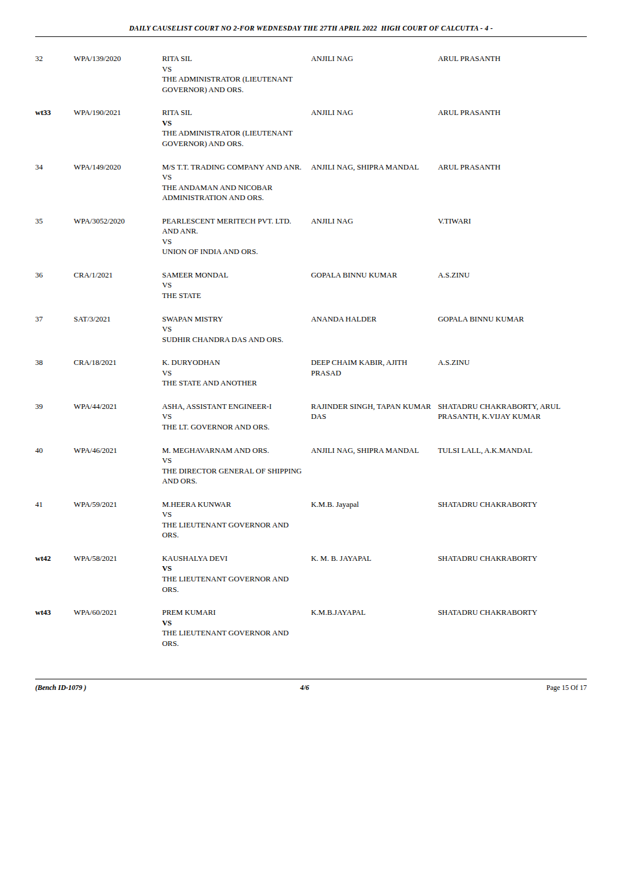DAILY CAUSELIST COURT NO 2-FOR WEDNESDAY THE 27TH APRIL 2022 HIGH COURT OF CALCUTTA - 4 -
| 32 | WPA/139/2020 | RITA SIL VS THE ADMINISTRATOR (LIEUTENANT GOVERNOR) AND ORS. | ANJILI NAG | ARUL PRASANTH |
| wt33 | WPA/190/2021 | RITA SIL VS THE ADMINISTRATOR (LIEUTENANT GOVERNOR) AND ORS. | ANJILI NAG | ARUL PRASANTH |
| 34 | WPA/149/2020 | M/S T.T. TRADING COMPANY AND ANR. VS THE ANDAMAN AND NICOBAR ADMINISTRATION AND ORS. | ANJILI NAG, SHIPRA MANDAL | ARUL PRASANTH |
| 35 | WPA/3052/2020 | PEARLESCENT MERITECH PVT. LTD. AND ANR. VS UNION OF INDIA AND ORS. | ANJILI NAG | V.TIWARI |
| 36 | CRA/1/2021 | SAMEER MONDAL VS THE STATE | GOPALA BINNU KUMAR | A.S.ZINU |
| 37 | SAT/3/2021 | SWAPAN MISTRY VS SUDHIR CHANDRA DAS AND ORS. | ANANDA HALDER | GOPALA BINNU KUMAR |
| 38 | CRA/18/2021 | K. DURYODHAN VS THE STATE AND ANOTHER | DEEP CHAIM KABIR, AJITH PRASAD | A.S.ZINU |
| 39 | WPA/44/2021 | ASHA, ASSISTANT ENGINEER-I VS THE LT. GOVERNOR AND ORS. | RAJINDER SINGH, TAPAN KUMAR DAS | SHATADRU CHAKRABORTY, ARUL PRASANTH, K.VIJAY KUMAR |
| 40 | WPA/46/2021 | M. MEGHAVARNAM AND ORS. VS THE DIRECTOR GENERAL OF SHIPPING AND ORS. | ANJILI NAG, SHIPRA MANDAL | TULSI LALL, A.K.MANDAL |
| 41 | WPA/59/2021 | M.HEERA KUNWAR VS THE LIEUTENANT GOVERNOR AND ORS. | K.M.B. Jayapal | SHATADRU CHAKRABORTY |
| wt42 | WPA/58/2021 | KAUSHALYA DEVI VS THE LIEUTENANT GOVERNOR AND ORS. | K. M. B. JAYAPAL | SHATADRU CHAKRABORTY |
| wt43 | WPA/60/2021 | PREM KUMARI VS THE LIEUTENANT GOVERNOR AND ORS. | K.M.B.JAYAPAL | SHATADRU CHAKRABORTY |
(Bench ID-1079 ) 4/6 Page 15 Of 17